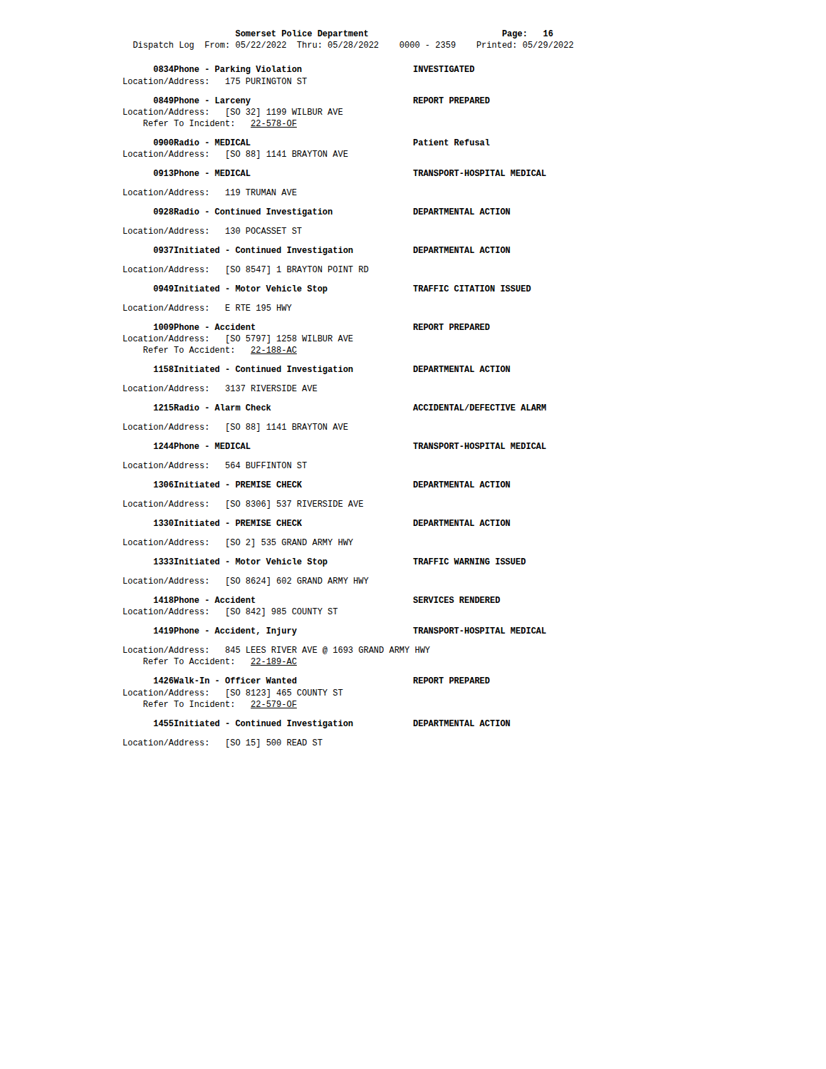Somerset Police Department Page: 16
Dispatch Log From: 05/22/2022 Thru: 05/28/2022 0000 - 2359 Printed: 05/29/2022
| 0834 | Phone - Parking Violation | INVESTIGATED |
| Location/Address: 175 PURINGTON ST |
| 0849 | Phone - Larceny | REPORT PREPARED |
| Location/Address: [SO 32] 1199 WILBUR AVE |
| Refer To Incident: 22-578-OF |
| 0900 | Radio - MEDICAL | Patient Refusal |
| Location/Address: [SO 88] 1141 BRAYTON AVE |
| 0913 | Phone - MEDICAL | TRANSPORT-HOSPITAL MEDICAL |
| Location/Address: 119 TRUMAN AVE |
| 0928 | Radio - Continued Investigation | DEPARTMENTAL ACTION |
| Location/Address: 130 POCASSET ST |
| 0937 | Initiated - Continued Investigation | DEPARTMENTAL ACTION |
| Location/Address: [SO 8547] 1 BRAYTON POINT RD |
| 0949 | Initiated - Motor Vehicle Stop | TRAFFIC CITATION ISSUED |
| Location/Address: E RTE 195 HWY |
| 1009 | Phone - Accident | REPORT PREPARED |
| Location/Address: [SO 5797] 1258 WILBUR AVE |
| Refer To Accident: 22-188-AC |
| 1158 | Initiated - Continued Investigation | DEPARTMENTAL ACTION |
| Location/Address: 3137 RIVERSIDE AVE |
| 1215 | Radio - Alarm Check | ACCIDENTAL/DEFECTIVE ALARM |
| Location/Address: [SO 88] 1141 BRAYTON AVE |
| 1244 | Phone - MEDICAL | TRANSPORT-HOSPITAL MEDICAL |
| Location/Address: 564 BUFFINTON ST |
| 1306 | Initiated - PREMISE CHECK | DEPARTMENTAL ACTION |
| Location/Address: [SO 8306] 537 RIVERSIDE AVE |
| 1330 | Initiated - PREMISE CHECK | DEPARTMENTAL ACTION |
| Location/Address: [SO 2] 535 GRAND ARMY HWY |
| 1333 | Initiated - Motor Vehicle Stop | TRAFFIC WARNING ISSUED |
| Location/Address: [SO 8624] 602 GRAND ARMY HWY |
| 1418 | Phone - Accident | SERVICES RENDERED |
| Location/Address: [SO 842] 985 COUNTY ST |
| 1419 | Phone - Accident, Injury | TRANSPORT-HOSPITAL MEDICAL |
| Location/Address: 845 LEES RIVER AVE @ 1693 GRAND ARMY HWY |
| Refer To Accident: 22-189-AC |
| 1426 | Walk-In - Officer Wanted | REPORT PREPARED |
| Location/Address: [SO 8123] 465 COUNTY ST |
| Refer To Incident: 22-579-OF |
| 1455 | Initiated - Continued Investigation | DEPARTMENTAL ACTION |
| Location/Address: [SO 15] 500 READ ST |